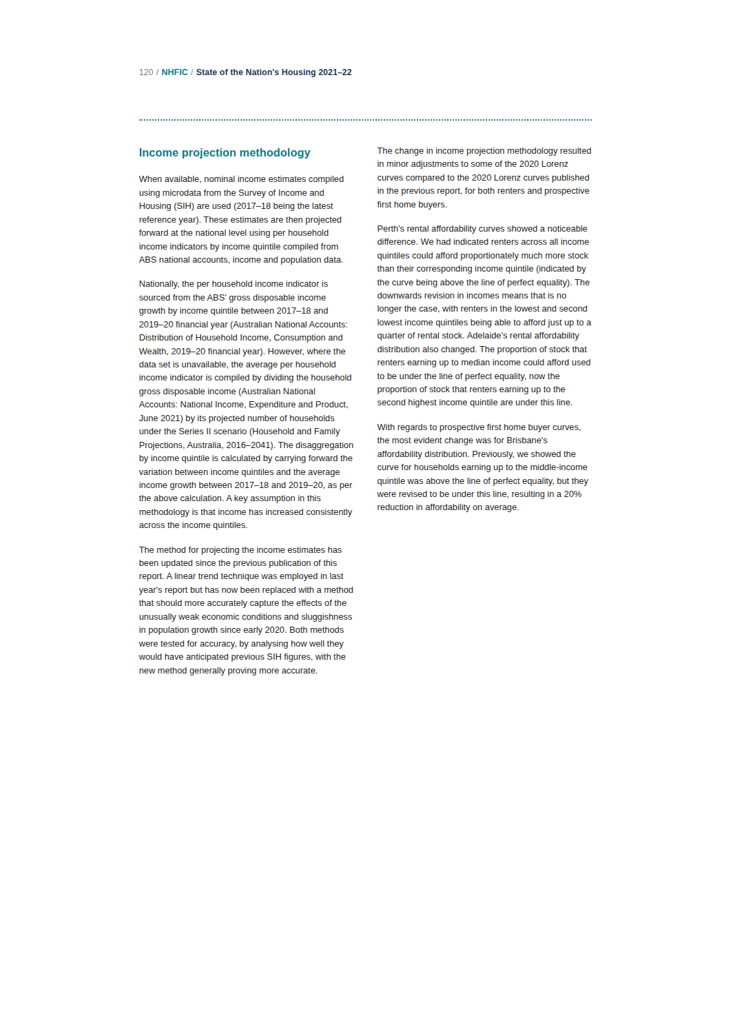120/NHFIC/State of the Nation's Housing 2021–22
Income projection methodology
When available, nominal income estimates compiled using microdata from the Survey of Income and Housing (SIH) are used (2017–18 being the latest reference year). These estimates are then projected forward at the national level using per household income indicators by income quintile compiled from ABS national accounts, income and population data.
Nationally, the per household income indicator is sourced from the ABS' gross disposable income growth by income quintile between 2017–18 and 2019–20 financial year (Australian National Accounts: Distribution of Household Income, Consumption and Wealth, 2019–20 financial year). However, where the data set is unavailable, the average per household income indicator is compiled by dividing the household gross disposable income (Australian National Accounts: National Income, Expenditure and Product, June 2021) by its projected number of households under the Series II scenario (Household and Family Projections, Australia, 2016–2041). The disaggregation by income quintile is calculated by carrying forward the variation between income quintiles and the average income growth between 2017–18 and 2019–20, as per the above calculation. A key assumption in this methodology is that income has increased consistently across the income quintiles.
The method for projecting the income estimates has been updated since the previous publication of this report. A linear trend technique was employed in last year's report but has now been replaced with a method that should more accurately capture the effects of the unusually weak economic conditions and sluggishness in population growth since early 2020. Both methods were tested for accuracy, by analysing how well they would have anticipated previous SIH figures, with the new method generally proving more accurate.
The change in income projection methodology resulted in minor adjustments to some of the 2020 Lorenz curves compared to the 2020 Lorenz curves published in the previous report, for both renters and prospective first home buyers.
Perth's rental affordability curves showed a noticeable difference. We had indicated renters across all income quintiles could afford proportionately much more stock than their corresponding income quintile (indicated by the curve being above the line of perfect equality). The downwards revision in incomes means that is no longer the case, with renters in the lowest and second lowest income quintiles being able to afford just up to a quarter of rental stock. Adelaide's rental affordability distribution also changed. The proportion of stock that renters earning up to median income could afford used to be under the line of perfect equality, now the proportion of stock that renters earning up to the second highest income quintile are under this line.
With regards to prospective first home buyer curves, the most evident change was for Brisbane's affordability distribution. Previously, we showed the curve for households earning up to the middle-income quintile was above the line of perfect equality, but they were revised to be under this line, resulting in a 20% reduction in affordability on average.